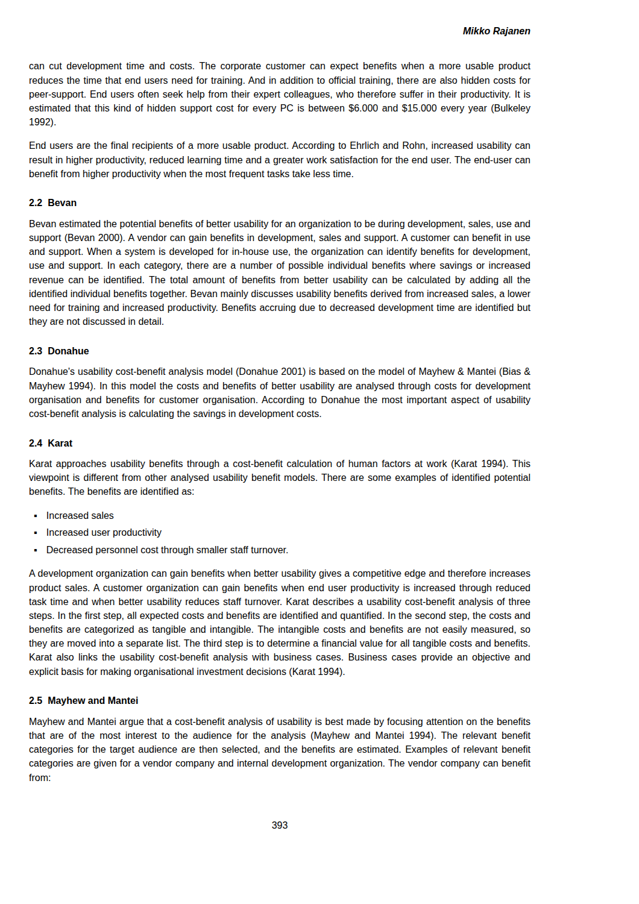Mikko Rajanen
can cut development time and costs. The corporate customer can expect benefits when a more usable product reduces the time that end users need for training. And in addition to official training, there are also hidden costs for peer-support. End users often seek help from their expert colleagues, who therefore suffer in their productivity. It is estimated that this kind of hidden support cost for every PC is between $6.000 and $15.000 every year (Bulkeley 1992).
End users are the final recipients of a more usable product. According to Ehrlich and Rohn, increased usability can result in higher productivity, reduced learning time and a greater work satisfaction for the end user. The end-user can benefit from higher productivity when the most frequent tasks take less time.
2.2 Bevan
Bevan estimated the potential benefits of better usability for an organization to be during development, sales, use and support (Bevan 2000). A vendor can gain benefits in development, sales and support. A customer can benefit in use and support. When a system is developed for in-house use, the organization can identify benefits for development, use and support. In each category, there are a number of possible individual benefits where savings or increased revenue can be identified. The total amount of benefits from better usability can be calculated by adding all the identified individual benefits together. Bevan mainly discusses usability benefits derived from increased sales, a lower need for training and increased productivity. Benefits accruing due to decreased development time are identified but they are not discussed in detail.
2.3 Donahue
Donahue's usability cost-benefit analysis model (Donahue 2001) is based on the model of Mayhew & Mantei (Bias & Mayhew 1994). In this model the costs and benefits of better usability are analysed through costs for development organisation and benefits for customer organisation. According to Donahue the most important aspect of usability cost-benefit analysis is calculating the savings in development costs.
2.4 Karat
Karat approaches usability benefits through a cost-benefit calculation of human factors at work (Karat 1994). This viewpoint is different from other analysed usability benefit models. There are some examples of identified potential benefits. The benefits are identified as:
Increased sales
Increased user productivity
Decreased personnel cost through smaller staff turnover.
A development organization can gain benefits when better usability gives a competitive edge and therefore increases product sales. A customer organization can gain benefits when end user productivity is increased through reduced task time and when better usability reduces staff turnover. Karat describes a usability cost-benefit analysis of three steps. In the first step, all expected costs and benefits are identified and quantified. In the second step, the costs and benefits are categorized as tangible and intangible. The intangible costs and benefits are not easily measured, so they are moved into a separate list. The third step is to determine a financial value for all tangible costs and benefits. Karat also links the usability cost-benefit analysis with business cases. Business cases provide an objective and explicit basis for making organisational investment decisions (Karat 1994).
2.5 Mayhew and Mantei
Mayhew and Mantei argue that a cost-benefit analysis of usability is best made by focusing attention on the benefits that are of the most interest to the audience for the analysis (Mayhew and Mantei 1994). The relevant benefit categories for the target audience are then selected, and the benefits are estimated. Examples of relevant benefit categories are given for a vendor company and internal development organization. The vendor company can benefit from:
393